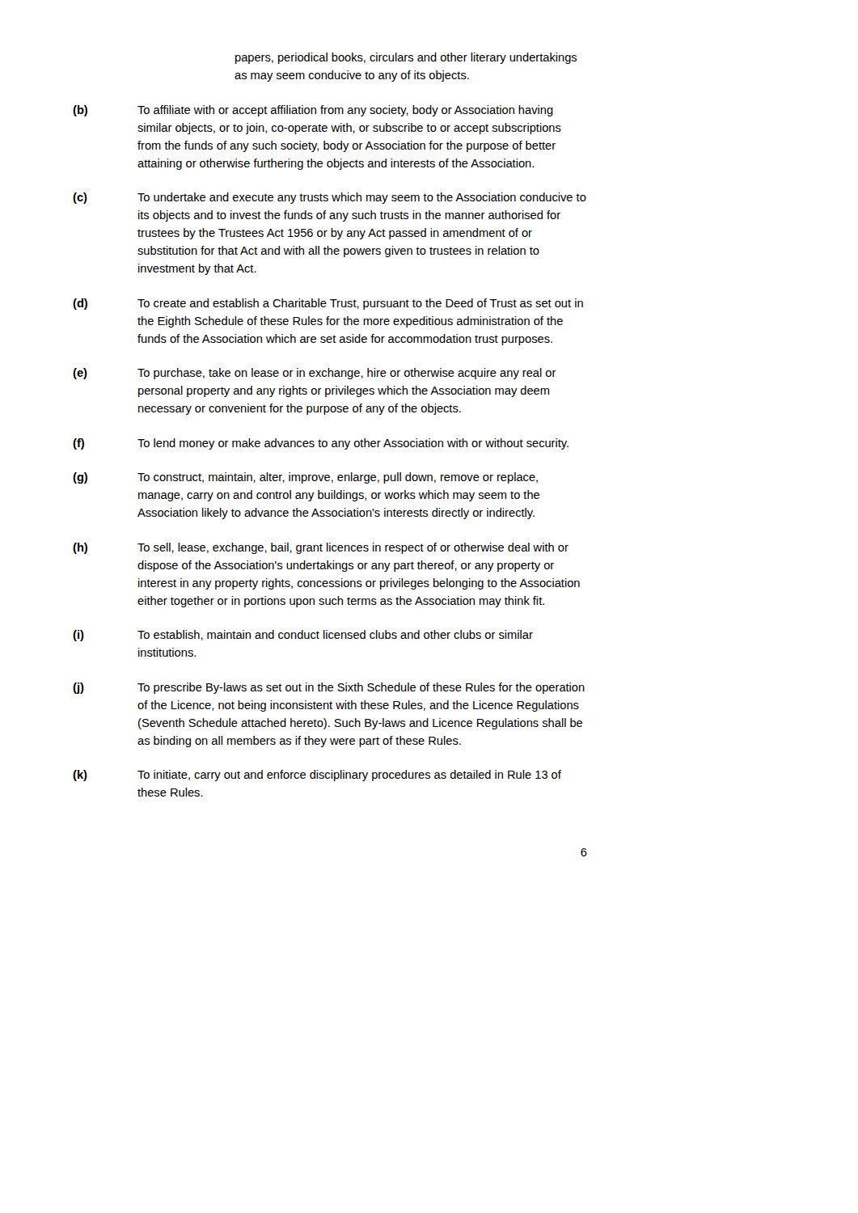papers, periodical books, circulars and other literary undertakings as may seem conducive to any of its objects.
(b) To affiliate with or accept affiliation from any society, body or Association having similar objects, or to join, co-operate with, or subscribe to or accept subscriptions from the funds of any such society, body or Association for the purpose of better attaining or otherwise furthering the objects and interests of the Association.
(c) To undertake and execute any trusts which may seem to the Association conducive to its objects and to invest the funds of any such trusts in the manner authorised for trustees by the Trustees Act 1956 or by any Act passed in amendment of or substitution for that Act and with all the powers given to trustees in relation to investment by that Act.
(d) To create and establish a Charitable Trust, pursuant to the Deed of Trust as set out in the Eighth Schedule of these Rules for the more expeditious administration of the funds of the Association which are set aside for accommodation trust purposes.
(e) To purchase, take on lease or in exchange, hire or otherwise acquire any real or personal property and any rights or privileges which the Association may deem necessary or convenient for the purpose of any of the objects.
(f) To lend money or make advances to any other Association with or without security.
(g) To construct, maintain, alter, improve, enlarge, pull down, remove or replace, manage, carry on and control any buildings, or works which may seem to the Association likely to advance the Association's interests directly or indirectly.
(h) To sell, lease, exchange, bail, grant licences in respect of or otherwise deal with or dispose of the Association's undertakings or any part thereof, or any property or interest in any property rights, concessions or privileges belonging to the Association either together or in portions upon such terms as the Association may think fit.
(i) To establish, maintain and conduct licensed clubs and other clubs or similar institutions.
(j) To prescribe By-laws as set out in the Sixth Schedule of these Rules for the operation of the Licence, not being inconsistent with these Rules, and the Licence Regulations (Seventh Schedule attached hereto). Such By-laws and Licence Regulations shall be as binding on all members as if they were part of these Rules.
(k) To initiate, carry out and enforce disciplinary procedures as detailed in Rule 13 of these Rules.
6